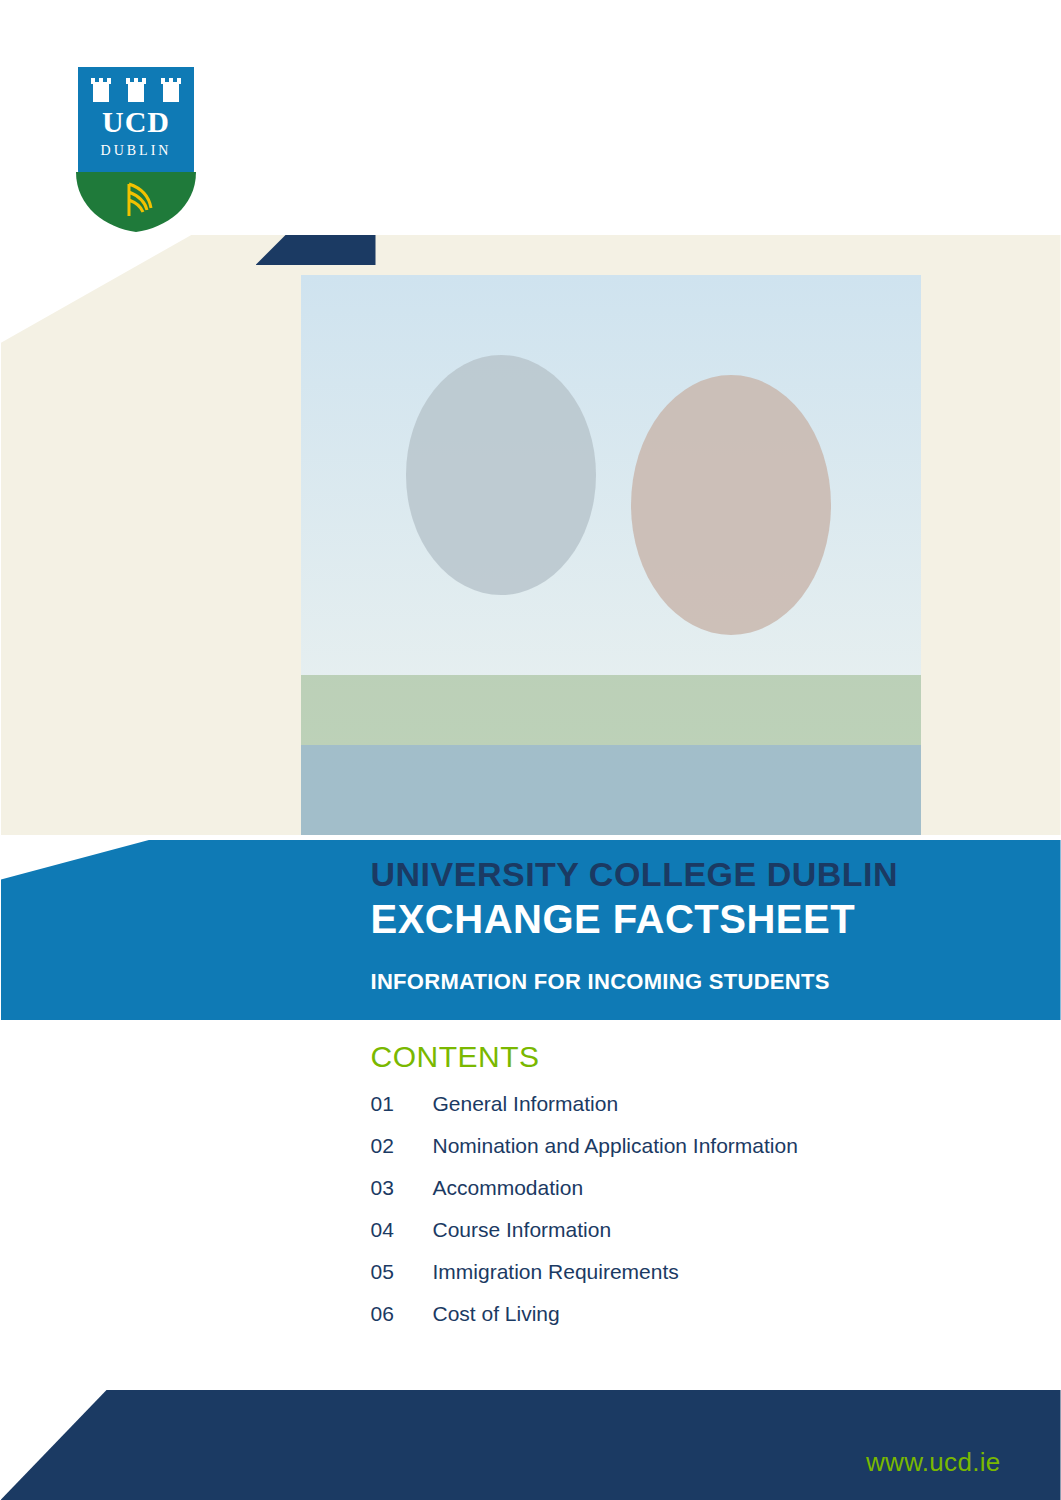UCD DUBLIN
UNIVERSITY COLLEGE DUBLIN
EXCHANGE FACTSHEET
INFORMATION FOR INCOMING STUDENTS
CONTENTS
01 General Information
02 Nomination and Application Information
03 Accommodation
04 Course Information
05 Immigration Requirements
06 Cost of Living
www.ucd.ie